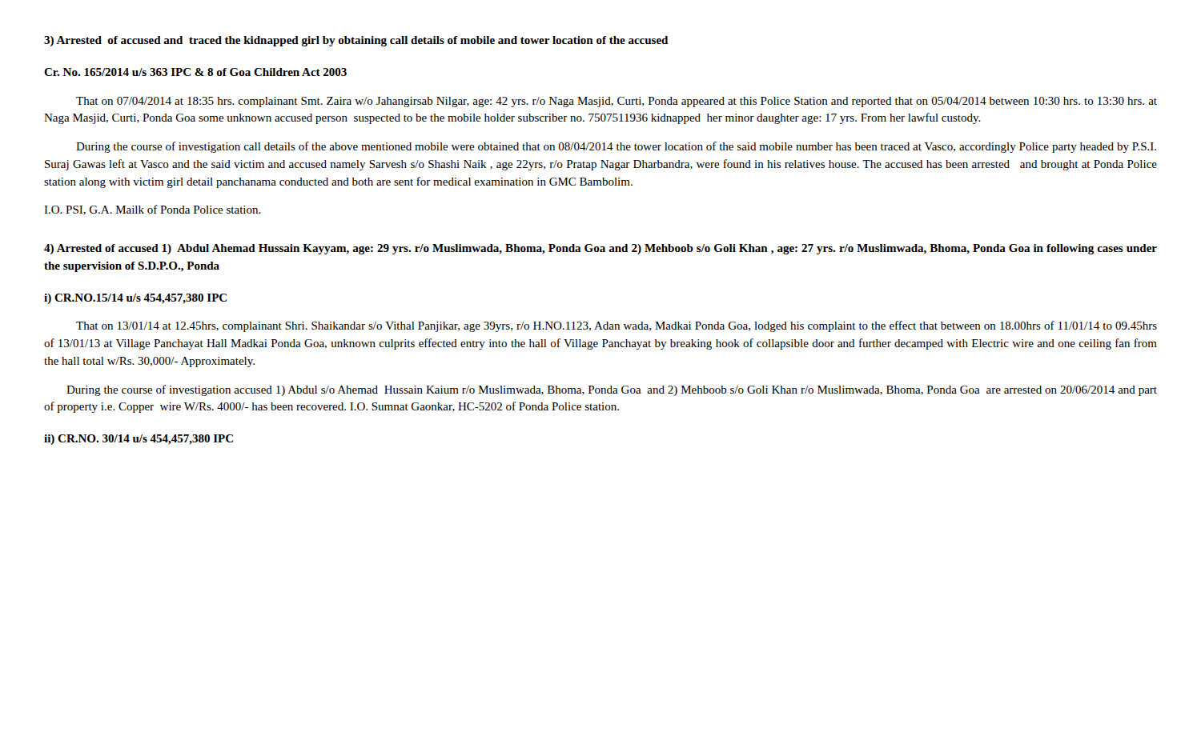3) Arrested of accused and traced the kidnapped girl by obtaining call details of mobile and tower location of the accused
Cr. No. 165/2014 u/s 363 IPC & 8 of Goa Children Act 2003
That on 07/04/2014 at 18:35 hrs. complainant Smt. Zaira w/o Jahangirsab Nilgar, age: 42 yrs. r/o Naga Masjid, Curti, Ponda appeared at this Police Station and reported that on 05/04/2014 between 10:30 hrs. to 13:30 hrs. at Naga Masjid, Curti, Ponda Goa some unknown accused person suspected to be the mobile holder subscriber no. 7507511936 kidnapped her minor daughter age: 17 yrs. From her lawful custody.
During the course of investigation call details of the above mentioned mobile were obtained that on 08/04/2014 the tower location of the said mobile number has been traced at Vasco, accordingly Police party headed by P.S.I. Suraj Gawas left at Vasco and the said victim and accused namely Sarvesh s/o Shashi Naik , age 22yrs, r/o Pratap Nagar Dharbandra, were found in his relatives house. The accused has been arrested and brought at Ponda Police station along with victim girl detail panchanama conducted and both are sent for medical examination in GMC Bambolim.
I.O. PSI, G.A. Mailk of Ponda Police station.
4) Arrested of accused 1) Abdul Ahemad Hussain Kayyam, age: 29 yrs. r/o Muslimwada, Bhoma, Ponda Goa and 2) Mehboob s/o Goli Khan , age: 27 yrs. r/o Muslimwada, Bhoma, Ponda Goa in following cases under the supervision of S.D.P.O., Ponda
i) CR.NO.15/14 u/s 454,457,380 IPC
That on 13/01/14 at 12.45hrs, complainant Shri. Shaikandar s/o Vithal Panjikar, age 39yrs, r/o H.NO.1123, Adan wada, Madkai Ponda Goa, lodged his complaint to the effect that between on 18.00hrs of 11/01/14 to 09.45hrs of 13/01/13 at Village Panchayat Hall Madkai Ponda Goa, unknown culprits effected entry into the hall of Village Panchayat by breaking hook of collapsible door and further decamped with Electric wire and one ceiling fan from the hall total w/Rs. 30,000/- Approximately.
During the course of investigation accused 1) Abdul s/o Ahemad Hussain Kaium r/o Muslimwada, Bhoma, Ponda Goa and 2) Mehboob s/o Goli Khan r/o Muslimwada, Bhoma, Ponda Goa are arrested on 20/06/2014 and part of property i.e. Copper wire W/Rs. 4000/- has been recovered. I.O. Sumnat Gaonkar, HC-5202 of Ponda Police station.
ii) CR.NO. 30/14 u/s 454,457,380 IPC